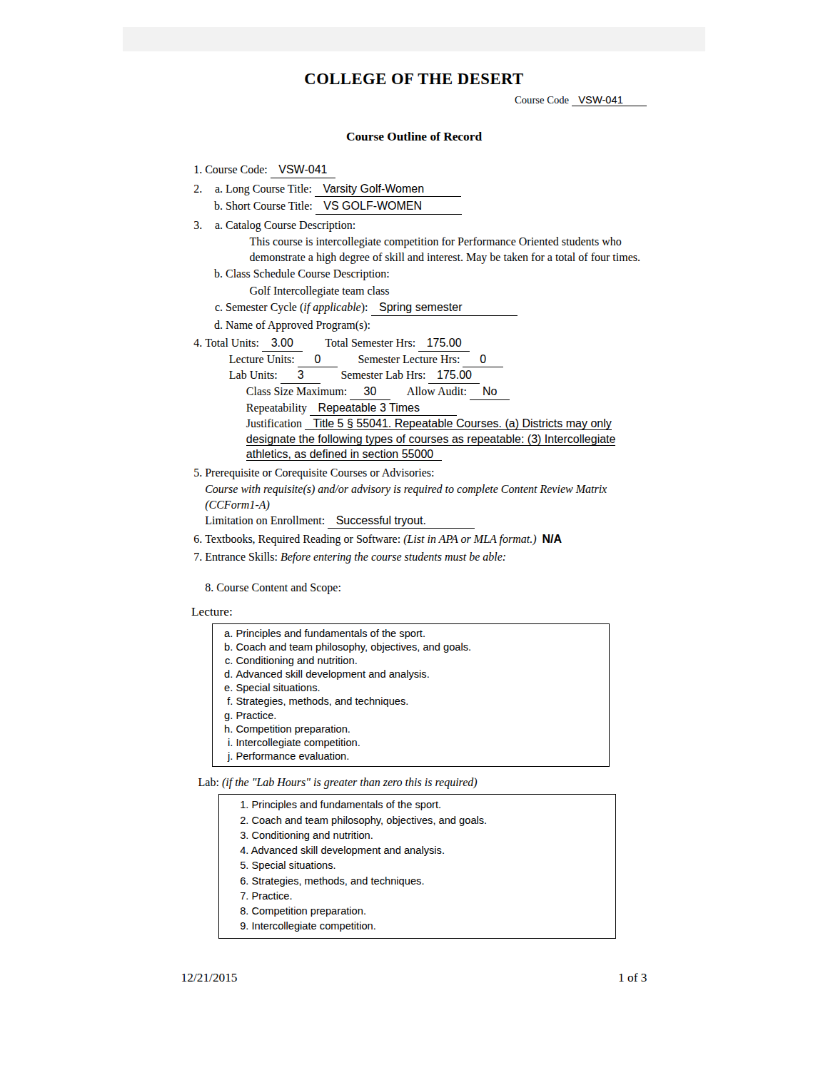COLLEGE OF THE DESERT
Course Code VSW-041
Course Outline of Record
Course Code: VSW-041
Long Course Title: Varsity Golf-Women
Short Course Title: VS GOLF-WOMEN
Catalog Course Description:
This course is intercollegiate competition for Performance Oriented students who demonstrate a high degree of skill and interest. May be taken for a total of four times.
Class Schedule Course Description:
Golf Intercollegiate team class
Semester Cycle (if applicable): Spring semester
Name of Approved Program(s):
Total Units: 3.00 Total Semester Hrs: 175.00
Lecture Units: 0 Semester Lecture Hrs: 0
Lab Units: 3 Semester Lab Hrs: 175.00
Class Size Maximum: 30 Allow Audit: No
Repeatability Repeatable 3 Times
Justification Title 5 § 55041. Repeatable Courses. (a) Districts may only designate the following types of courses as repeatable: (3) Intercollegiate athletics, as defined in section 55000
Prerequisite or Corequisite Courses or Advisories:
Course with requisite(s) and/or advisory is required to complete Content Review Matrix (CCForm1-A)
Limitation on Enrollment: Successful tryout.
Textbooks, Required Reading or Software: (List in APA or MLA format.) N/A
Entrance Skills: Before entering the course students must be able:
8. Course Content and Scope:
Lecture:
Principles and fundamentals of the sport.
Coach and team philosophy, objectives, and goals.
Conditioning and nutrition.
Advanced skill development and analysis.
Special situations.
Strategies, methods, and techniques.
Practice.
Competition preparation.
Intercollegiate competition.
Performance evaluation.
Lab: (if the "Lab Hours" is greater than zero this is required)
1. Principles and fundamentals of the sport.
2. Coach and team philosophy, objectives, and goals.
3. Conditioning and nutrition.
4. Advanced skill development and analysis.
5. Special situations.
6. Strategies, methods, and techniques.
7. Practice.
8. Competition preparation.
9. Intercollegiate competition.
12/21/2015 1 of 3